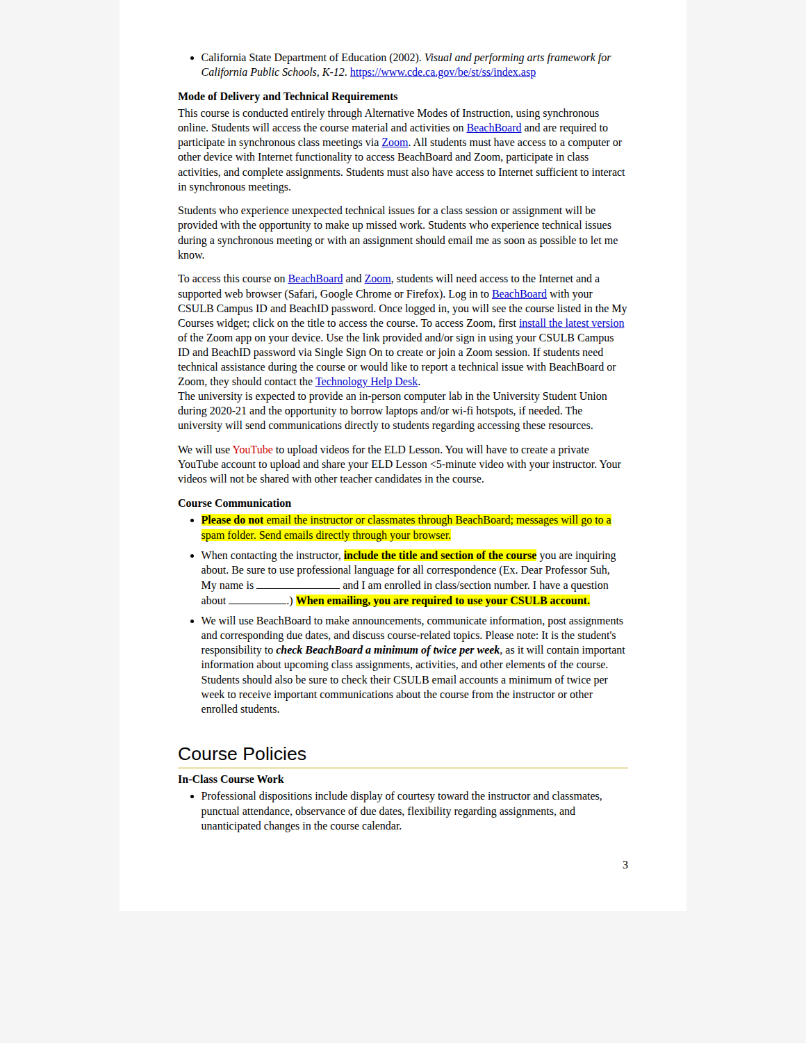California State Department of Education (2002). Visual and performing arts framework for California Public Schools, K-12. https://www.cde.ca.gov/be/st/ss/index.asp
Mode of Delivery and Technical Requirements
This course is conducted entirely through Alternative Modes of Instruction, using synchronous online. Students will access the course material and activities on BeachBoard and are required to participate in synchronous class meetings via Zoom. All students must have access to a computer or other device with Internet functionality to access BeachBoard and Zoom, participate in class activities, and complete assignments. Students must also have access to Internet sufficient to interact in synchronous meetings.
Students who experience unexpected technical issues for a class session or assignment will be provided with the opportunity to make up missed work. Students who experience technical issues during a synchronous meeting or with an assignment should email me as soon as possible to let me know.
To access this course on BeachBoard and Zoom, students will need access to the Internet and a supported web browser (Safari, Google Chrome or Firefox). Log in to BeachBoard with your CSULB Campus ID and BeachID password. Once logged in, you will see the course listed in the My Courses widget; click on the title to access the course. To access Zoom, first install the latest version of the Zoom app on your device. Use the link provided and/or sign in using your CSULB Campus ID and BeachID password via Single Sign On to create or join a Zoom session. If students need technical assistance during the course or would like to report a technical issue with BeachBoard or Zoom, they should contact the Technology Help Desk.
The university is expected to provide an in-person computer lab in the University Student Union during 2020-21 and the opportunity to borrow laptops and/or wi-fi hotspots, if needed. The university will send communications directly to students regarding accessing these resources.
We will use YouTube to upload videos for the ELD Lesson. You will have to create a private YouTube account to upload and share your ELD Lesson <5-minute video with your instructor. Your videos will not be shared with other teacher candidates in the course.
Course Communication
Please do not email the instructor or classmates through BeachBoard; messages will go to a spam folder. Send emails directly through your browser.
When contacting the instructor, include the title and section of the course you are inquiring about. Be sure to use professional language for all correspondence (Ex. Dear Professor Suh, My name is and I am enrolled in class/section number. I have a question about .) When emailing, you are required to use your CSULB account.
We will use BeachBoard to make announcements, communicate information, post assignments and corresponding due dates, and discuss course-related topics. Please note: It is the student's responsibility to check BeachBoard a minimum of twice per week, as it will contain important information about upcoming class assignments, activities, and other elements of the course. Students should also be sure to check their CSULB email accounts a minimum of twice per week to receive important communications about the course from the instructor or other enrolled students.
Course Policies
In-Class Course Work
Professional dispositions include display of courtesy toward the instructor and classmates, punctual attendance, observance of due dates, flexibility regarding assignments, and unanticipated changes in the course calendar.
3